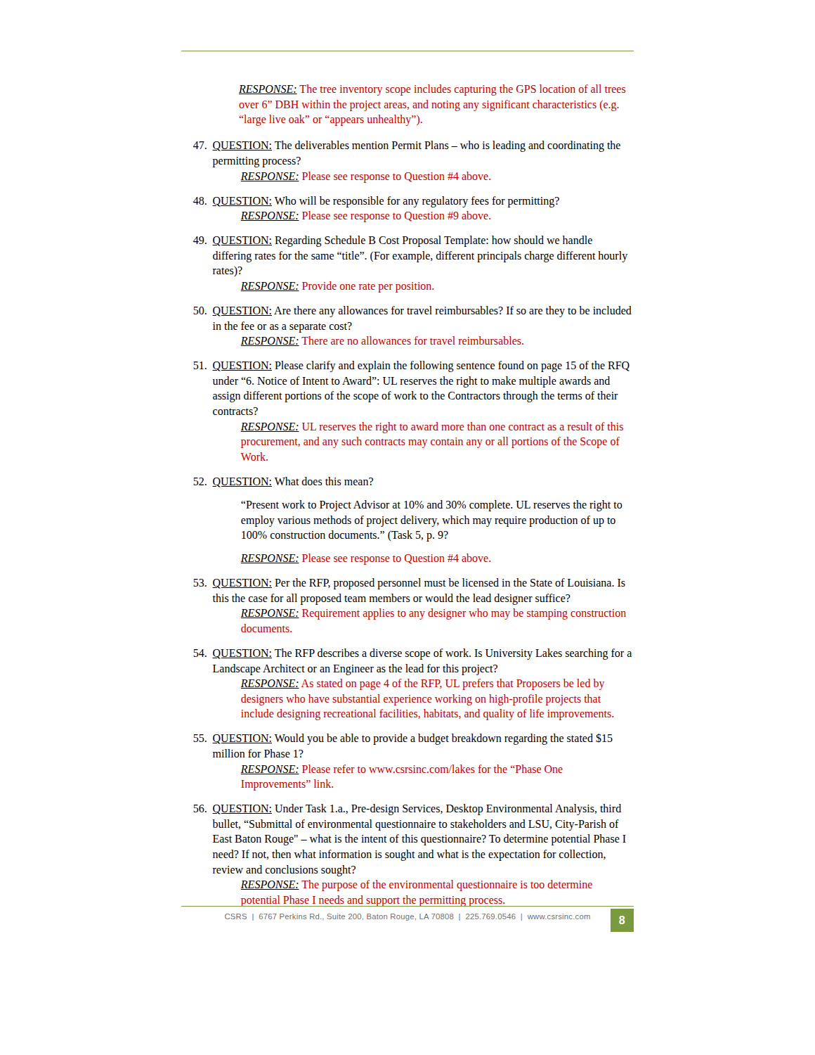RESPONSE: The tree inventory scope includes capturing the GPS location of all trees over 6” DBH within the project areas, and noting any significant characteristics (e.g. “large live oak” or “appears unhealthy”).
QUESTION: The deliverables mention Permit Plans – who is leading and coordinating the permitting process? RESPONSE: Please see response to Question #4 above.
QUESTION: Who will be responsible for any regulatory fees for permitting? RESPONSE: Please see response to Question #9 above.
QUESTION: Regarding Schedule B Cost Proposal Template: how should we handle differing rates for the same “title”. (For example, different principals charge different hourly rates)? RESPONSE: Provide one rate per position.
QUESTION: Are there any allowances for travel reimbursables? If so are they to be included in the fee or as a separate cost? RESPONSE: There are no allowances for travel reimbursables.
QUESTION: Please clarify and explain the following sentence found on page 15 of the RFQ under “6. Notice of Intent to Award”: UL reserves the right to make multiple awards and assign different portions of the scope of work to the Contractors through the terms of their contracts? RESPONSE: UL reserves the right to award more than one contract as a result of this procurement, and any such contracts may contain any or all portions of the Scope of Work.
QUESTION: What does this mean?
“Present work to Project Advisor at 10% and 30% complete. UL reserves the right to employ various methods of project delivery, which may require production of up to 100% construction documents.” (Task 5, p. 9?
RESPONSE: Please see response to Question #4 above.
QUESTION: Per the RFP, proposed personnel must be licensed in the State of Louisiana. Is this the case for all proposed team members or would the lead designer suffice? RESPONSE: Requirement applies to any designer who may be stamping construction documents.
QUESTION: The RFP describes a diverse scope of work. Is University Lakes searching for a Landscape Architect or an Engineer as the lead for this project? RESPONSE: As stated on page 4 of the RFP, UL prefers that Proposers be led by designers who have substantial experience working on high-profile projects that include designing recreational facilities, habitats, and quality of life improvements.
QUESTION: Would you be able to provide a budget breakdown regarding the stated $15 million for Phase 1? RESPONSE: Please refer to www.csrsinc.com/lakes for the “Phase One Improvements” link.
QUESTION: Under Task 1.a., Pre-design Services, Desktop Environmental Analysis, third bullet, “Submittal of environmental questionnaire to stakeholders and LSU, City-Parish of East Baton Rouge" – what is the intent of this questionnaire? To determine potential Phase I need? If not, then what information is sought and what is the expectation for collection, review and conclusions sought? RESPONSE: The purpose of the environmental questionnaire is too determine potential Phase I needs and support the permitting process.
CSRS | 6767 Perkins Rd., Suite 200, Baton Rouge, LA 70808 | 225.769.0546 | www.csrsinc.com
8